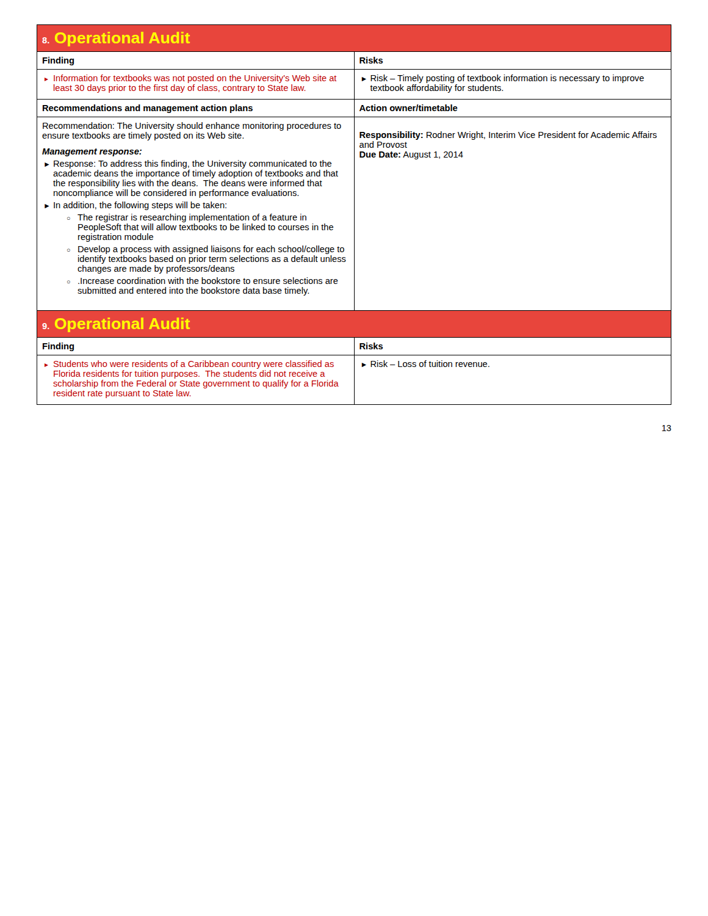| 8. Operational Audit |
| Finding | Risks |
| Information for textbooks was not posted on the University's Web site at least 30 days prior to the first day of class, contrary to State law. | Risk – Timely posting of textbook information is necessary to improve textbook affordability for students. |
| Recommendations and management action plans | Action owner/timetable |
| Recommendation: The University should enhance monitoring procedures to ensure textbooks are timely posted on its Web site. Management response: Response: To address this finding, the University communicated to the academic deans the importance of timely adoption of textbooks and that the responsibility lies with the deans. The deans were informed that noncompliance will be considered in performance evaluations. In addition, the following steps will be taken: The registrar is researching implementation of a feature in PeopleSoft that will allow textbooks to be linked to courses in the registration module Develop a process with assigned liaisons for each school/college to identify textbooks based on prior term selections as a default unless changes are made by professors/deans .Increase coordination with the bookstore to ensure selections are submitted and entered into the bookstore data base timely. | Responsibility: Rodner Wright, Interim Vice President for Academic Affairs and Provost Due Date: August 1, 2014 |
| 9. Operational Audit |
| Finding | Risks |
| Students who were residents of a Caribbean country were classified as Florida residents for tuition purposes. The students did not receive a scholarship from the Federal or State government to qualify for a Florida resident rate pursuant to State law. | Risk – Loss of tuition revenue. |
13